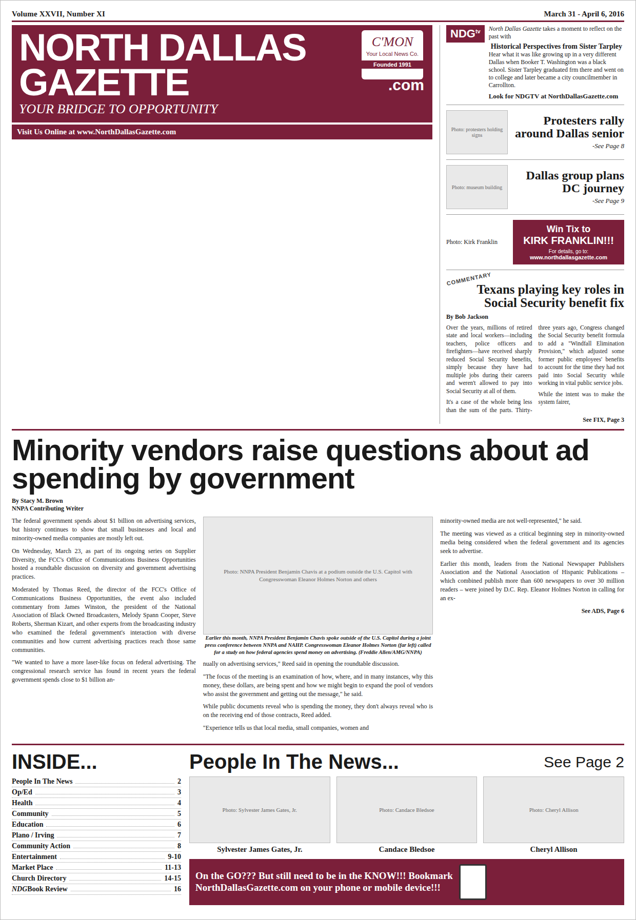Volume XXVII, Number XI
March 31 - April 6, 2016
C'MON Your Local News Co. Founded 1991
North Dallas
Gazette Your Bridge to Opportunity
.com
Visit Us Online at www.NorthDallasGazette.com
NDGtv
North Dallas Gazette takes a moment to reflect on the past with
Historical Perspectives from Sister Tarpley
Hear what it was like growing up in a very different Dallas when Booker T. Washington was a black school. Sister Tarpley graduated frm there and went on to college and later became a city councilmember in Carrollton.
Look for NDGTV at NorthDallasGazette.com
Photo: protesters holding signs
Protesters rally around Dallas senior
-See Page 8
Photo: museum building
Dallas group plans DC journey
-See Page 9
Photo: Kirk Franklin
Win Tix to
KIRK FRANKLIN!!!
For details, go to:
www.northdallasgazette.com
COMMENTARY
Texans playing key roles in Social Security benefit fix
By Bob Jackson
Over the years, millions of retired state and local workers—including teachers, police officers and firefighters—have received sharply reduced Social Security benefits, simply because they have had multiple jobs during their careers and weren't allowed to pay into Social Security at all of them.
It's a case of the whole being less than the sum of the parts. Thirty-three years ago, Congress changed the Social Security benefit formula to add a "Windfall Elimination Provision," which adjusted some former public employees' benefits to account for the time they had not paid into Social Security while working in vital public service jobs.
While the intent was to make the system fairer,
See FIX, Page 3
Minority vendors raise questions about ad spending by government
By Stacy M. Brown
NNPA Contributing Writer
The federal government spends about $1 billion on advertising services, but history continues to show that small businesses and local and minority-owned media companies are mostly left out.
On Wednesday, March 23, as part of its ongoing series on Supplier Diversity, the FCC's Office of Communications Business Opportunities hosted a roundtable discussion on diversity and government advertising practices.
Moderated by Thomas Reed, the director of the FCC's Office of Communications Business Opportunities, the event also included commentary from James Winston, the president of the National Association of Black Owned Broadcasters, Melody Spann Cooper, Steve Roberts, Sherman Kizart, and other experts from the broadcasting industry who examined the federal government's interaction with diverse communities and how current advertising practices reach those same communities.
"We wanted to have a more laser-like focus on federal advertising. The congressional research service has found in recent years the federal government spends close to $1 billion an-
Photo: NNPA President Benjamin Chavis at a podium outside the U.S. Capitol with Congresswoman Eleanor Holmes Norton and others
Earlier this month, NNPA President Benjamin Chavis spoke outside of the U.S. Capitol during a joint press conference between NNPA and NAHP. Congresswoman Eleanor Holmes Norton (far left) called for a study on how federal agencies spend money on advertising. (Freddie Allen/AMG/NNPA)
nually on advertising services," Reed said in opening the roundtable discussion.
"The focus of the meeting is an examination of how, where, and in many instances, why this money, these dollars, are being spent and how we might begin to expand the pool of vendors who assist the government and getting out the message," he said.
While public documents reveal who is spending the money, they don't always reveal who is on the receiving end of those contracts, Reed added.
"Experience tells us that local media, small companies, women and
minority-owned media are not well-represented," he said.
The meeting was viewed as a critical beginning step in minority-owned media being considered when the federal government and its agencies seek to advertise.
Earlier this month, leaders from the National Newspaper Publishers Association and the National Association of Hispanic Publications – which combined publish more than 600 newspapers to over 30 million readers – were joined by D.C. Rep. Eleanor Holmes Norton in calling for an ex-
See ADS, Page 6
INSIDE...
People In The News 2
Op/Ed 3
Health 4
Community 5
Education 6
Plano / Irving 7
Community Action 8
Entertainment 9-10
Market Place 11-13
Church Directory 14-15
NDG Book Review 16
People In The News...
See Page 2
Photo: Sylvester James Gates, Jr.
Sylvester James Gates, Jr.
Photo: Candace Bledsoe
Candace Bledsoe
Photo: Cheryl Allison
Cheryl Allison
On the GO??? But still need to be in the KNOW!!! Bookmark
NorthDallasGazette.com on your phone or mobile device!!!